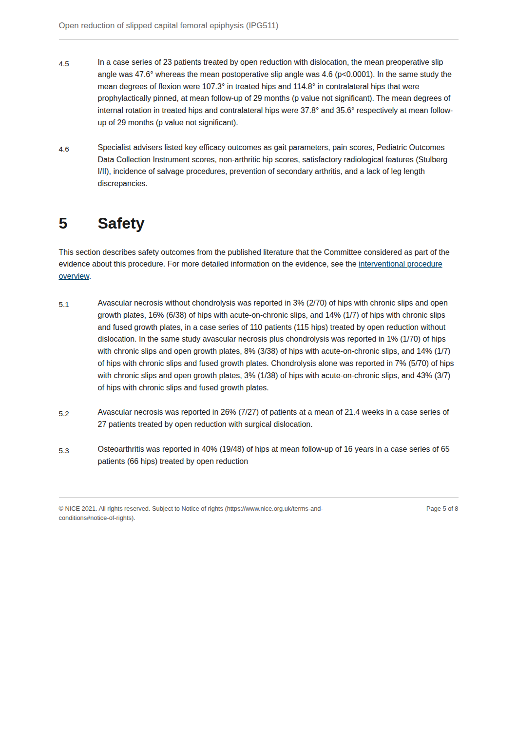Open reduction of slipped capital femoral epiphysis (IPG511)
4.5
In a case series of 23 patients treated by open reduction with dislocation, the mean preoperative slip angle was 47.6° whereas the mean postoperative slip angle was 4.6 (p<0.0001). In the same study the mean degrees of flexion were 107.3° in treated hips and 114.8° in contralateral hips that were prophylactically pinned, at mean follow-up of 29 months (p value not significant). The mean degrees of internal rotation in treated hips and contralateral hips were 37.8° and 35.6° respectively at mean follow-up of 29 months (p value not significant).
4.6
Specialist advisers listed key efficacy outcomes as gait parameters, pain scores, Pediatric Outcomes Data Collection Instrument scores, non-arthritic hip scores, satisfactory radiological features (Stulberg I/II), incidence of salvage procedures, prevention of secondary arthritis, and a lack of leg length discrepancies.
5 Safety
This section describes safety outcomes from the published literature that the Committee considered as part of the evidence about this procedure. For more detailed information on the evidence, see the interventional procedure overview.
5.1
Avascular necrosis without chondrolysis was reported in 3% (2/70) of hips with chronic slips and open growth plates, 16% (6/38) of hips with acute-on-chronic slips, and 14% (1/7) of hips with chronic slips and fused growth plates, in a case series of 110 patients (115 hips) treated by open reduction without dislocation. In the same study avascular necrosis plus chondrolysis was reported in 1% (1/70) of hips with chronic slips and open growth plates, 8% (3/38) of hips with acute-on-chronic slips, and 14% (1/7) of hips with chronic slips and fused growth plates. Chondrolysis alone was reported in 7% (5/70) of hips with chronic slips and open growth plates, 3% (1/38) of hips with acute-on-chronic slips, and 43% (3/7) of hips with chronic slips and fused growth plates.
5.2
Avascular necrosis was reported in 26% (7/27) of patients at a mean of 21.4 weeks in a case series of 27 patients treated by open reduction with surgical dislocation.
5.3
Osteoarthritis was reported in 40% (19/48) of hips at mean follow-up of 16 years in a case series of 65 patients (66 hips) treated by open reduction
© NICE 2021. All rights reserved. Subject to Notice of rights (https://www.nice.org.uk/terms-and-conditions#notice-of-rights).
Page 5 of 8